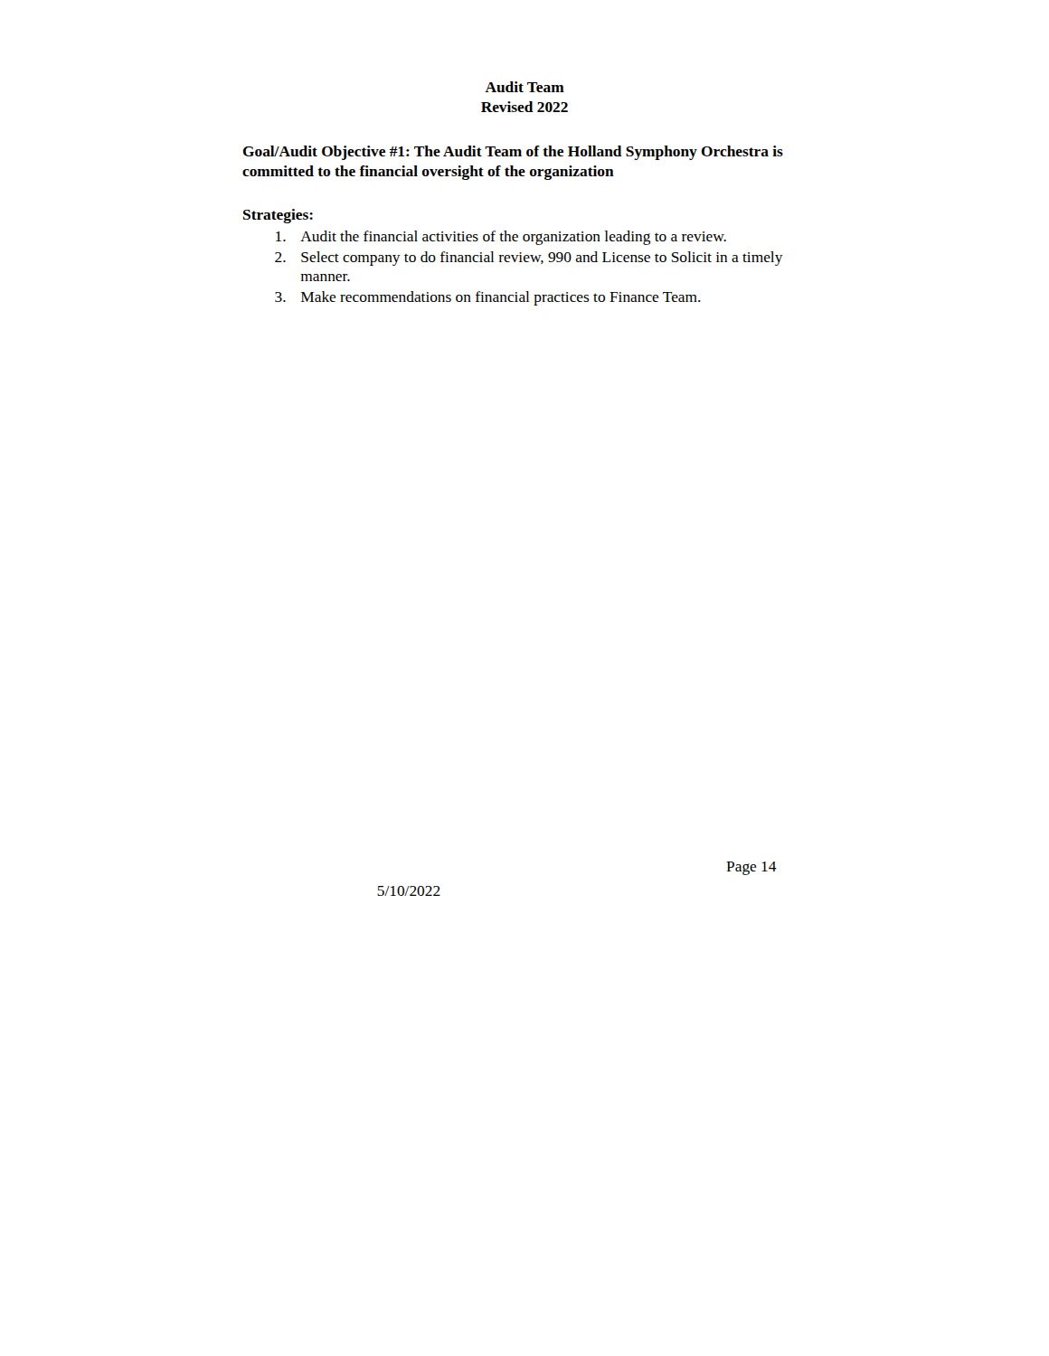Audit Team Revised 2022
Goal/Audit Objective #1: The Audit Team of the Holland Symphony Orchestra is committed to the financial oversight of the organization
Strategies:
Audit the financial activities of the organization leading to a review.
Select company to do financial review, 990 and License to Solicit in a timely manner.
Make recommendations on financial practices to Finance Team.
Page 14 5/10/2022